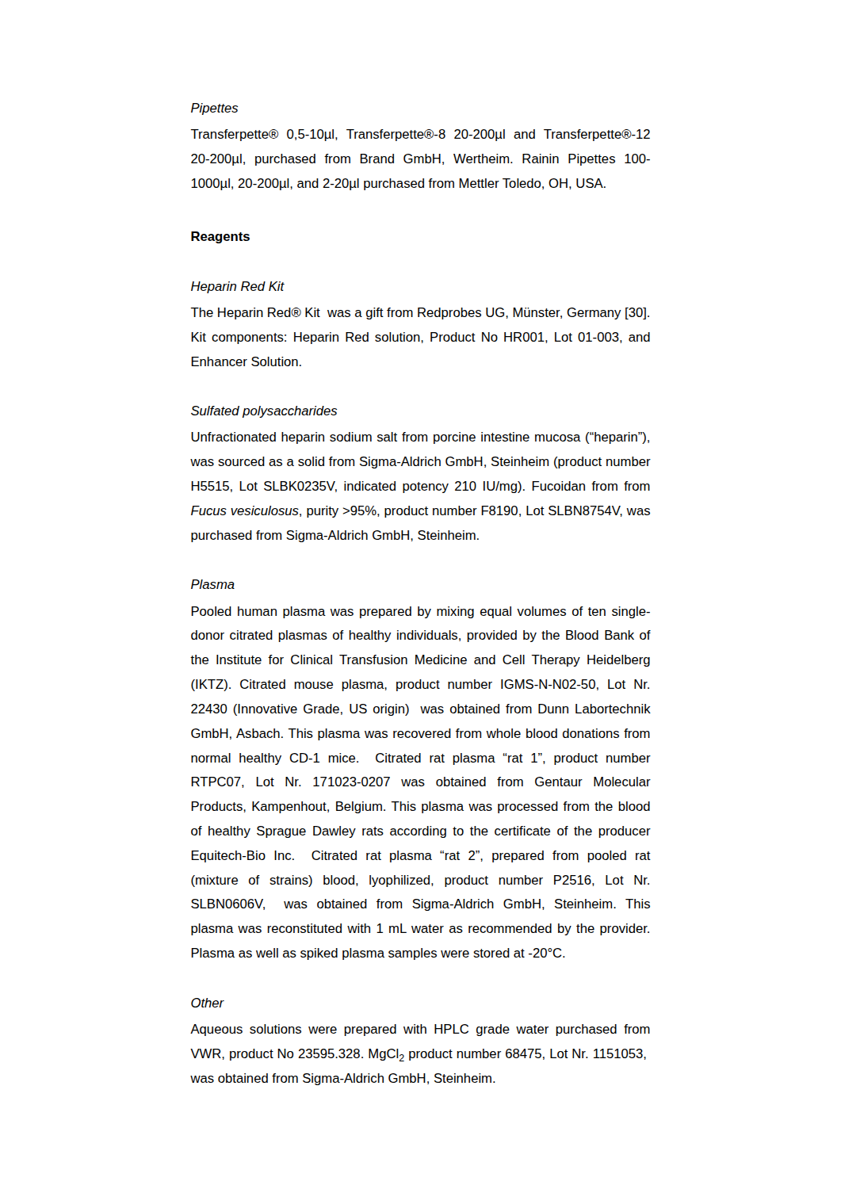Pipettes
Transferpette® 0,5-10µl, Transferpette®-8 20-200µl and Transferpette®-12 20-200µl, purchased from Brand GmbH, Wertheim. Rainin Pipettes 100-1000µl, 20-200µl, and 2-20µl purchased from Mettler Toledo, OH, USA.
Reagents
Heparin Red Kit
The Heparin Red® Kit was a gift from Redprobes UG, Münster, Germany [30]. Kit components: Heparin Red solution, Product No HR001, Lot 01-003, and Enhancer Solution.
Sulfated polysaccharides
Unfractionated heparin sodium salt from porcine intestine mucosa (“heparin”), was sourced as a solid from Sigma-Aldrich GmbH, Steinheim (product number H5515, Lot SLBK0235V, indicated potency 210 IU/mg). Fucoidan from from Fucus vesiculosus, purity >95%, product number F8190, Lot SLBN8754V, was purchased from Sigma-Aldrich GmbH, Steinheim.
Plasma
Pooled human plasma was prepared by mixing equal volumes of ten single-donor citrated plasmas of healthy individuals, provided by the Blood Bank of the Institute for Clinical Transfusion Medicine and Cell Therapy Heidelberg (IKTZ). Citrated mouse plasma, product number IGMS-N-N02-50, Lot Nr. 22430 (Innovative Grade, US origin) was obtained from Dunn Labortechnik GmbH, Asbach. This plasma was recovered from whole blood donations from normal healthy CD-1 mice. Citrated rat plasma “rat 1”, product number RTPC07, Lot Nr. 171023-0207 was obtained from Gentaur Molecular Products, Kampenhout, Belgium. This plasma was processed from the blood of healthy Sprague Dawley rats according to the certificate of the producer Equitech-Bio Inc. Citrated rat plasma “rat 2”, prepared from pooled rat (mixture of strains) blood, lyophilized, product number P2516, Lot Nr. SLBN0606V, was obtained from Sigma-Aldrich GmbH, Steinheim. This plasma was reconstituted with 1 mL water as recommended by the provider. Plasma as well as spiked plasma samples were stored at -20°C.
Other
Aqueous solutions were prepared with HPLC grade water purchased from VWR, product No 23595.328. MgCl2 product number 68475, Lot Nr. 1151053, was obtained from Sigma-Aldrich GmbH, Steinheim.